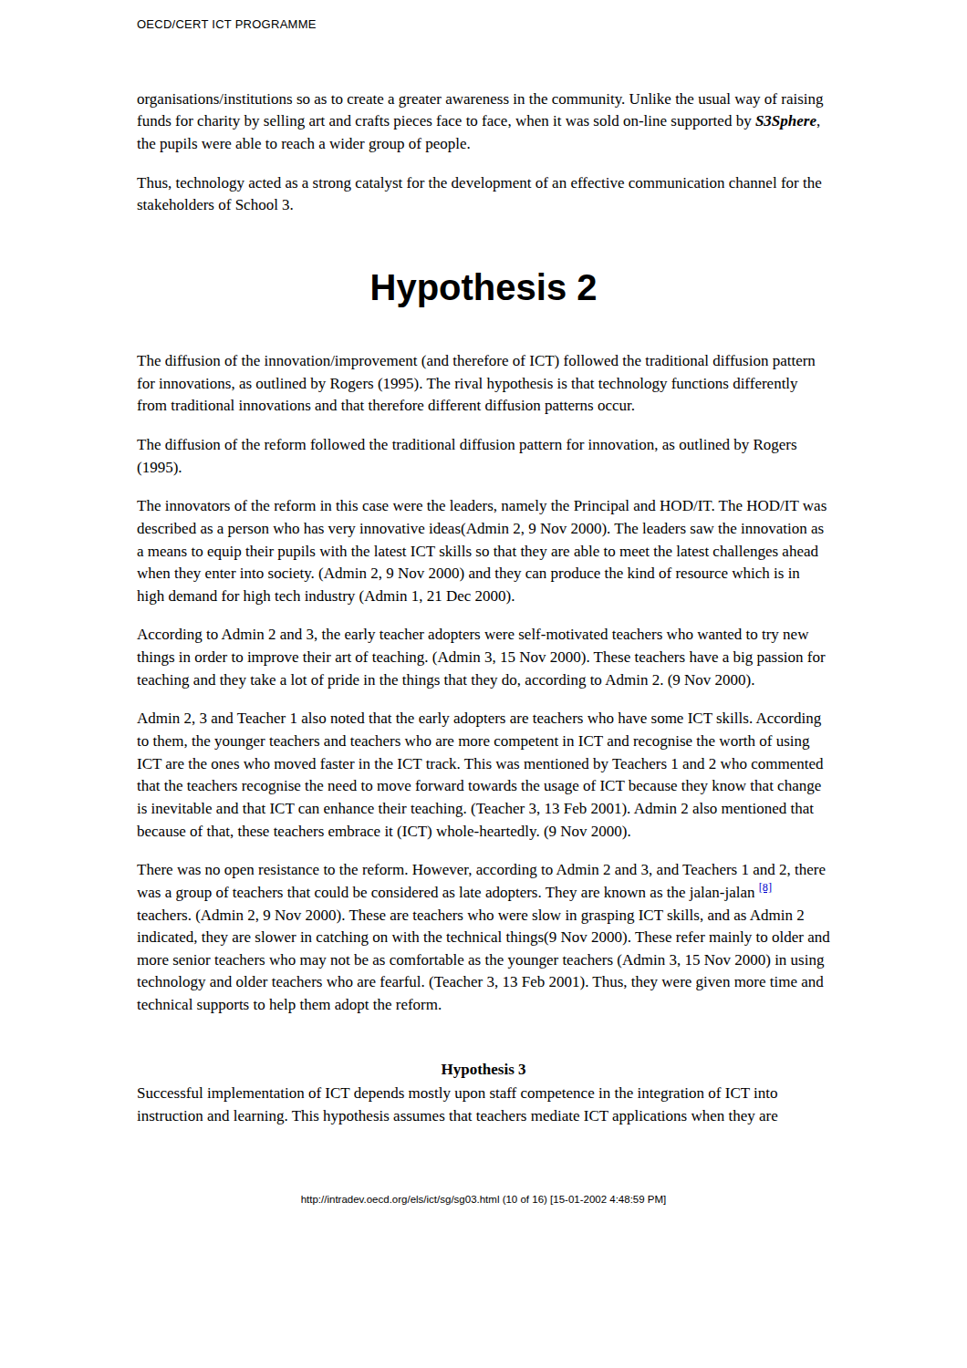OECD/CERT ICT PROGRAMME
organisations/institutions so as to create a greater awareness in the community. Unlike the usual way of raising funds for charity by selling art and crafts pieces face to face, when it was sold on-line supported by S3Sphere, the pupils were able to reach a wider group of people.
Thus, technology acted as a strong catalyst for the development of an effective communication channel for the stakeholders of School 3.
Hypothesis 2
The diffusion of the innovation/improvement (and therefore of ICT) followed the traditional diffusion pattern for innovations, as outlined by Rogers (1995). The rival hypothesis is that technology functions differently from traditional innovations and that therefore different diffusion patterns occur.
The diffusion of the reform followed the traditional diffusion pattern for innovation, as outlined by Rogers (1995).
The innovators of the reform in this case were the leaders, namely the Principal and HOD/IT. The HOD/IT was described as a person who has very innovative ideas(Admin 2, 9 Nov 2000). The leaders saw the innovation as a means to equip their pupils with the latest ICT skills so that they are able to meet the latest challenges ahead when they enter into society. (Admin 2, 9 Nov 2000) and they can produce the kind of resource which is in high demand for high tech industry (Admin 1, 21 Dec 2000).
According to Admin 2 and 3, the early teacher adopters were self-motivated teachers who wanted to try new things in order to improve their art of teaching. (Admin 3, 15 Nov 2000). These teachers have a big passion for teaching and they take a lot of pride in the things that they do, according to Admin 2. (9 Nov 2000).
Admin 2, 3 and Teacher 1 also noted that the early adopters are teachers who have some ICT skills. According to them, the younger teachers and teachers who are more competent in ICT and recognise the worth of using ICT are the ones who moved faster in the ICT track. This was mentioned by Teachers 1 and 2 who commented that the teachers recognise the need to move forward towards the usage of ICT because they know that change is inevitable and that ICT can enhance their teaching. (Teacher 3, 13 Feb 2001). Admin 2 also mentioned that because of that, these teachers embrace it (ICT) whole-heartedly. (9 Nov 2000).
There was no open resistance to the reform. However, according to Admin 2 and 3, and Teachers 1 and 2, there was a group of teachers that could be considered as late adopters. They are known as the jalan-jalan [8] teachers. (Admin 2, 9 Nov 2000). These are teachers who were slow in grasping ICT skills, and as Admin 2 indicated, they are slower in catching on with the technical things(9 Nov 2000). These refer mainly to older and more senior teachers who may not be as comfortable as the younger teachers (Admin 3, 15 Nov 2000) in using technology and older teachers who are fearful. (Teacher 3, 13 Feb 2001). Thus, they were given more time and technical supports to help them adopt the reform.
Hypothesis 3
Successful implementation of ICT depends mostly upon staff competence in the integration of ICT into instruction and learning. This hypothesis assumes that teachers mediate ICT applications when they are
http://intradev.oecd.org/els/ict/sg/sg03.html (10 of 16) [15-01-2002 4:48:59 PM]